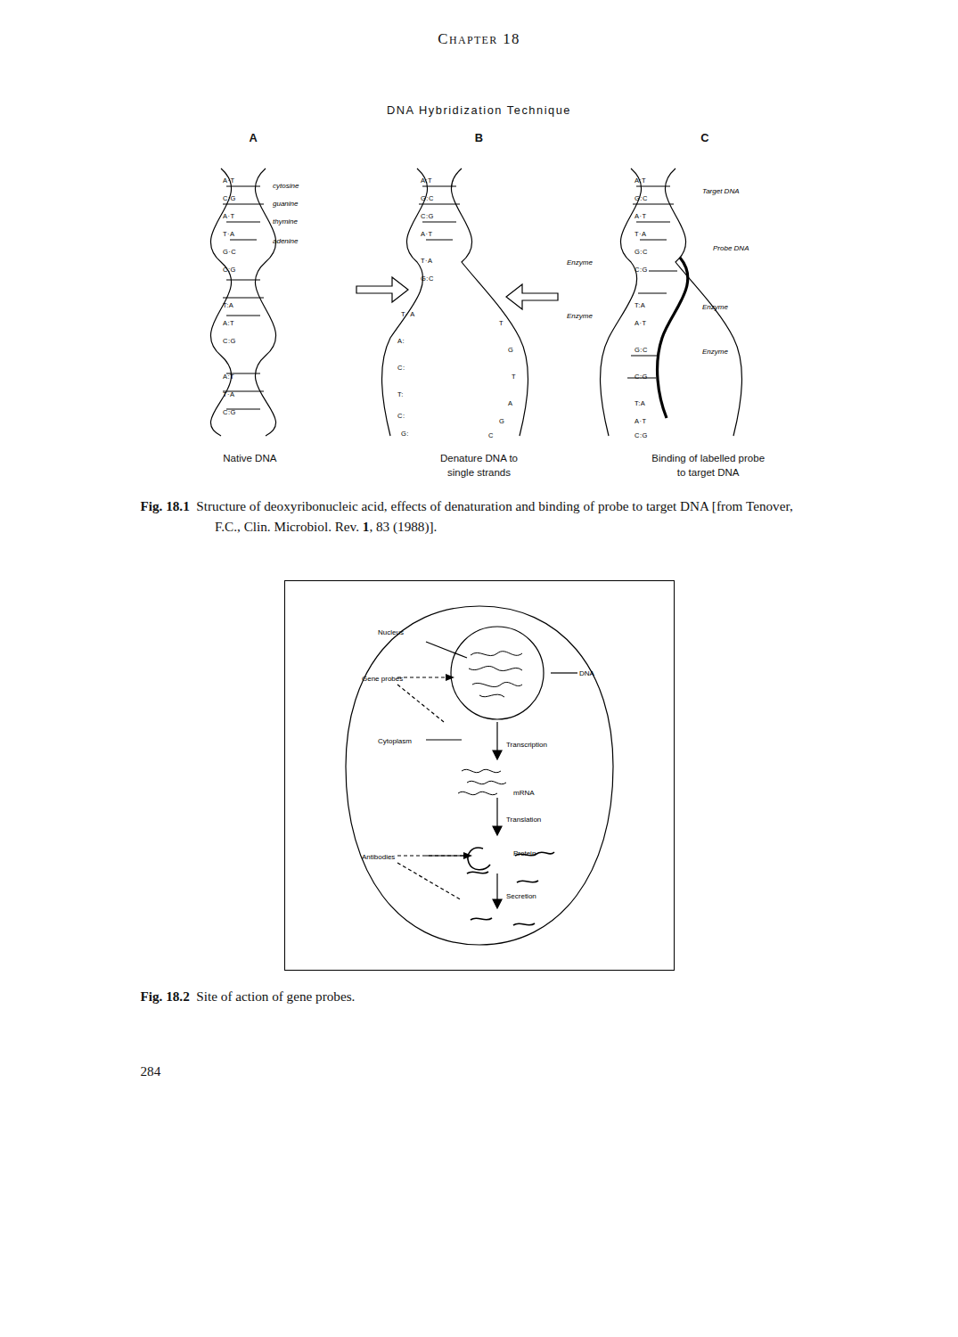Chapter 18
DNA Hybridization Technique
ABC
Diagram of DNA hybridization technique Three panels. Panel A shows native double-stranded DNA with base pairs labelled cytosine, guanine, thymine and adenine. Panel B shows the DNA denatured into single strands, indicated by two outward-pointing arrows. Panel C shows a labelled probe DNA strand bound to a target DNA strand, with enzyme labels attached to the probe. cytosine guanine thymine adenine Target DNA Probe DNA Enzyme Enzyme Enzyme Enzyme A·T C:G A·T T·A G·C C:G T:A A:T C:G A:T T·A C:G A:T G:C C:G A·T T·A G:C T· A A: C: T: C: G: T G T A G C A:T G:C A·T T·A G:C C:G T:A A·T G:C C:G T:A A·T C:G
Native DNA
Denature DNA to
single strands
Binding of labelled probe
to target DNA
Fig. 18.1 Structure of deoxyribonucleic acid, effects of denaturation and binding of probe to target DNA [from Tenover, F.C., Clin. Microbiol. Rev. 1, 83 (1988)].
Diagram showing the site of action of gene probes within a cell A schematic cell. Gene probes act on DNA within the nucleus. DNA is transcribed to mRNA in the cytoplasm, mRNA is translated to protein, and protein is secreted. Antibodies act on the protein. Nucleus Gene probes DNA Transcription Cytoplasm mRNA Translation Antibodies Protein Secretion
Fig. 18.2 Site of action of gene probes.
284